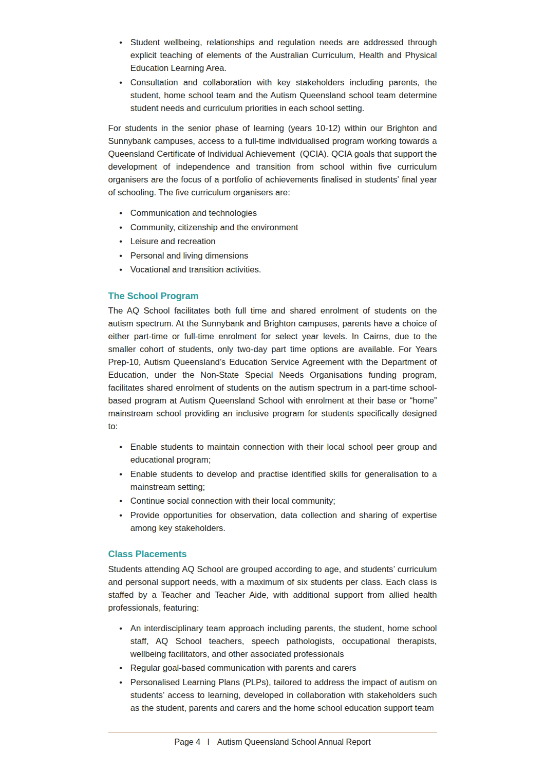Student wellbeing, relationships and regulation needs are addressed through explicit teaching of elements of the Australian Curriculum, Health and Physical Education Learning Area.
Consultation and collaboration with key stakeholders including parents, the student, home school team and the Autism Queensland school team determine student needs and curriculum priorities in each school setting.
For students in the senior phase of learning (years 10-12) within our Brighton and Sunnybank campuses, access to a full-time individualised program working towards a Queensland Certificate of Individual Achievement (QCIA). QCIA goals that support the development of independence and transition from school within five curriculum organisers are the focus of a portfolio of achievements finalised in students’ final year of schooling. The five curriculum organisers are:
Communication and technologies
Community, citizenship and the environment
Leisure and recreation
Personal and living dimensions
Vocational and transition activities.
The School Program
The AQ School facilitates both full time and shared enrolment of students on the autism spectrum. At the Sunnybank and Brighton campuses, parents have a choice of either part-time or full-time enrolment for select year levels. In Cairns, due to the smaller cohort of students, only two-day part time options are available. For Years Prep-10, Autism Queensland’s Education Service Agreement with the Department of Education, under the Non-State Special Needs Organisations funding program, facilitates shared enrolment of students on the autism spectrum in a part-time school-based program at Autism Queensland School with enrolment at their base or “home” mainstream school providing an inclusive program for students specifically designed to:
Enable students to maintain connection with their local school peer group and educational program;
Enable students to develop and practise identified skills for generalisation to a mainstream setting;
Continue social connection with their local community;
Provide opportunities for observation, data collection and sharing of expertise among key stakeholders.
Class Placements
Students attending AQ School are grouped according to age, and students’ curriculum and personal support needs, with a maximum of six students per class. Each class is staffed by a Teacher and Teacher Aide, with additional support from allied health professionals, featuring:
An interdisciplinary team approach including parents, the student, home school staff, AQ School teachers, speech pathologists, occupational therapists, wellbeing facilitators, and other associated professionals
Regular goal-based communication with parents and carers
Personalised Learning Plans (PLPs), tailored to address the impact of autism on students’ access to learning, developed in collaboration with stakeholders such as the student, parents and carers and the home school education support team
Page 4 I Autism Queensland School Annual Report